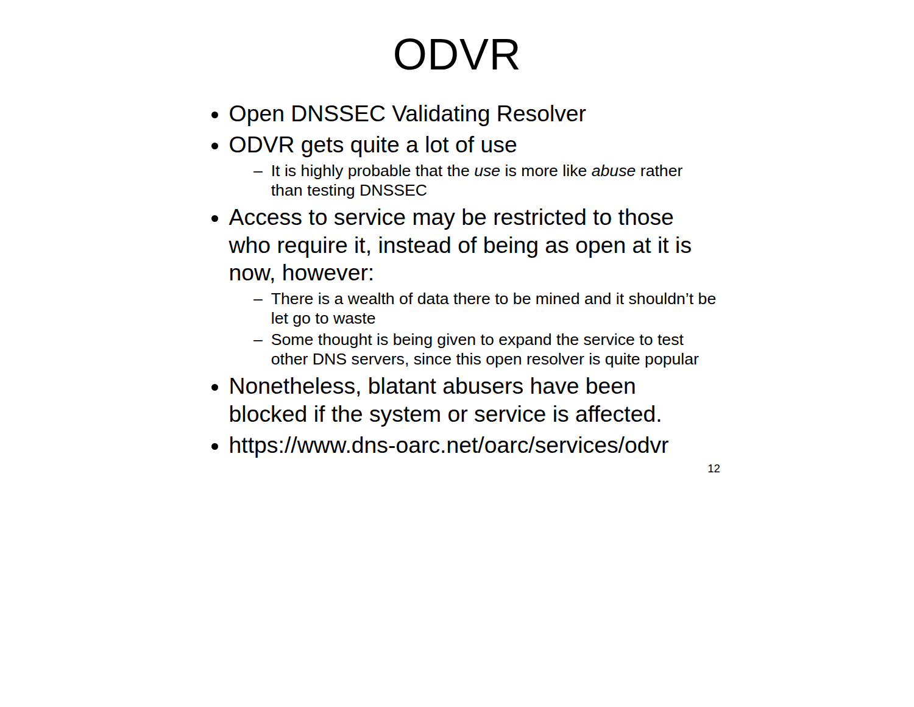ODVR
Open DNSSEC Validating Resolver
ODVR gets quite a lot of use
It is highly probable that the use is more like abuse rather than testing DNSSEC
Access to service may be restricted to those who require it, instead of being as open at it is now, however:
There is a wealth of data there to be mined and it shouldn’t be let go to waste
Some thought is being given to expand the service to test other DNS servers, since this open resolver is quite popular
Nonetheless, blatant abusers have been blocked if the system or service is affected.
https://www.dns-oarc.net/oarc/services/odvr
12